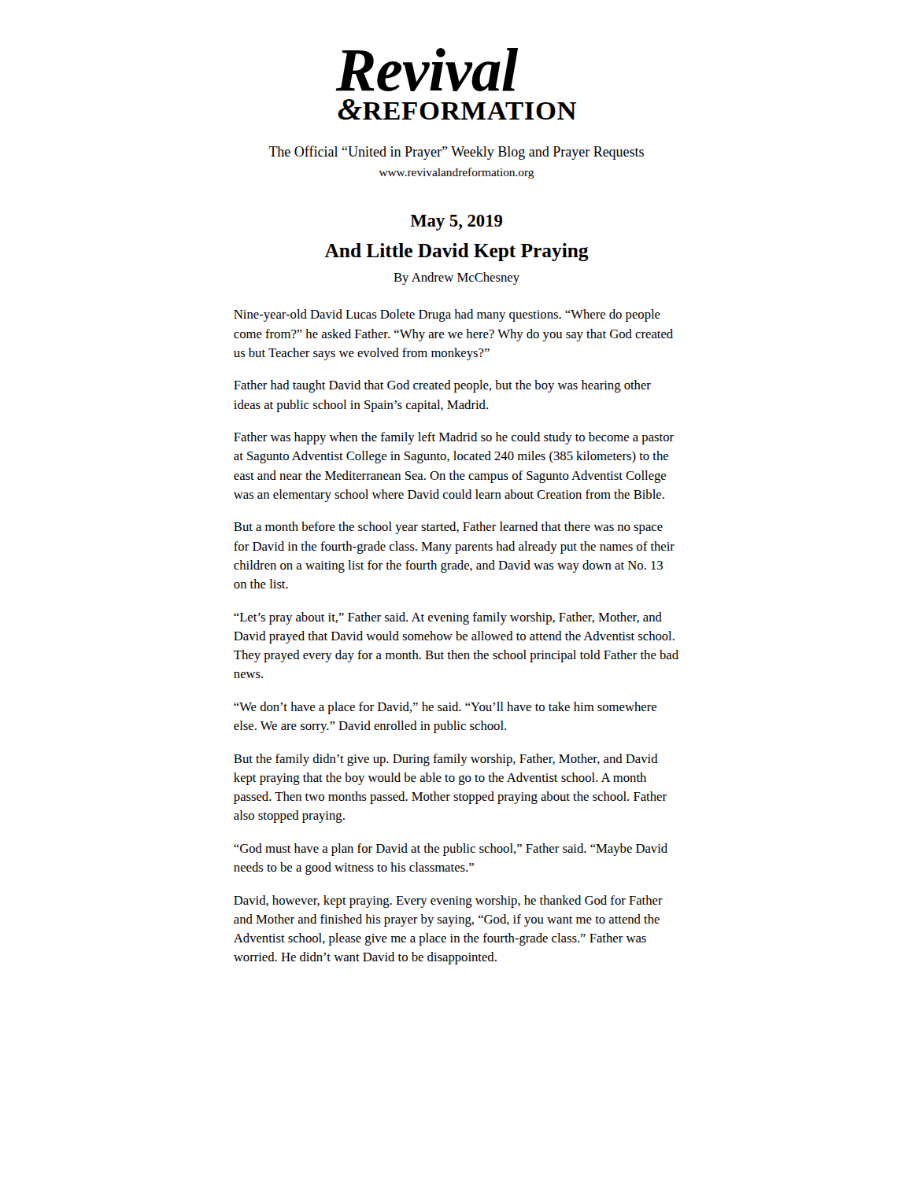Revival &REFORMATION
The Official “United in Prayer” Weekly Blog and Prayer Requests
www.revivalandreformation.org
May 5, 2019
And Little David Kept Praying
By Andrew McChesney
Nine-year-old David Lucas Dolete Druga had many questions. “Where do people come from?” he asked Father. “Why are we here? Why do you say that God created us but Teacher says we evolved from monkeys?”
Father had taught David that God created people, but the boy was hearing other ideas at public school in Spain’s capital, Madrid.
Father was happy when the family left Madrid so he could study to become a pastor at Sagunto Adventist College in Sagunto, located 240 miles (385 kilometers) to the east and near the Mediterranean Sea. On the campus of Sagunto Adventist College was an elementary school where David could learn about Creation from the Bible.
But a month before the school year started, Father learned that there was no space for David in the fourth-grade class. Many parents had already put the names of their children on a waiting list for the fourth grade, and David was way down at No. 13 on the list.
“Let’s pray about it,” Father said. At evening family worship, Father, Mother, and David prayed that David would somehow be allowed to attend the Adventist school. They prayed every day for a month. But then the school principal told Father the bad news.
“We don’t have a place for David,” he said. “You’ll have to take him somewhere else. We are sorry.” David enrolled in public school.
But the family didn’t give up. During family worship, Father, Mother, and David kept praying that the boy would be able to go to the Adventist school. A month passed. Then two months passed. Mother stopped praying about the school. Father also stopped praying.
“God must have a plan for David at the public school,” Father said. “Maybe David needs to be a good witness to his classmates.”
David, however, kept praying. Every evening worship, he thanked God for Father and Mother and finished his prayer by saying, “God, if you want me to attend the Adventist school, please give me a place in the fourth-grade class.” Father was worried. He didn’t want David to be disappointed.